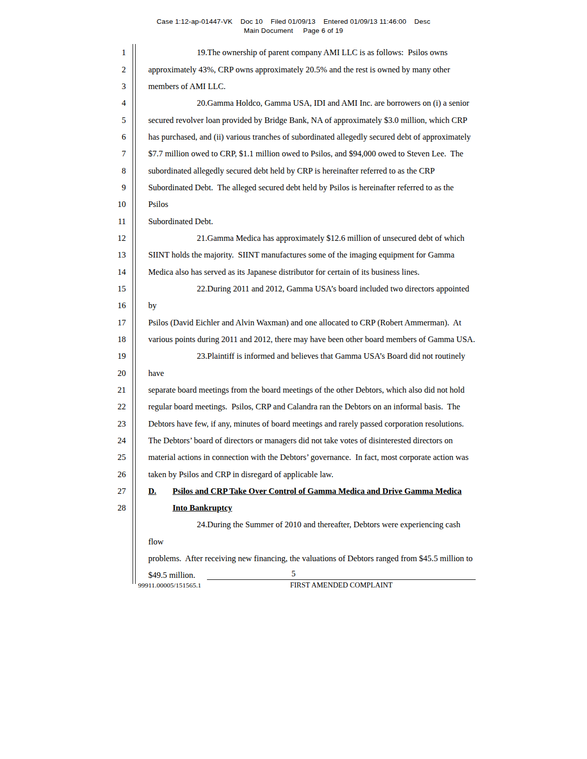Case 1:12-ap-01447-VK Doc 10 Filed 01/09/13 Entered 01/09/13 11:46:00 Desc Main Document Page 6 of 19
1
2
3
4
5
6
7
8
9
10
11
12
13
14
15
16
17
18
19
20
21
22
23
24
25
26
27
28
19. The ownership of parent company AMI LLC is as follows: Psilos owns
approximately 43%, CRP owns approximately 20.5% and the rest is owned by many other
members of AMI LLC.
20. Gamma Holdco, Gamma USA, IDI and AMI Inc. are borrowers on (i) a senior
secured revolver loan provided by Bridge Bank, NA of approximately $3.0 million, which CRP
has purchased, and (ii) various tranches of subordinated allegedly secured debt of approximately
$7.7 million owed to CRP, $1.1 million owed to Psilos, and $94,000 owed to Steven Lee. The
subordinated allegedly secured debt held by CRP is hereinafter referred to as the CRP
Subordinated Debt. The alleged secured debt held by Psilos is hereinafter referred to as the Psilos
Subordinated Debt.
21. Gamma Medica has approximately $12.6 million of unsecured debt of which
SIINT holds the majority. SIINT manufactures some of the imaging equipment for Gamma
Medica also has served as its Japanese distributor for certain of its business lines.
22. During 2011 and 2012, Gamma USA’s board included two directors appointed by
Psilos (David Eichler and Alvin Waxman) and one allocated to CRP (Robert Ammerman). At
various points during 2011 and 2012, there may have been other board members of Gamma USA.
23. Plaintiff is informed and believes that Gamma USA’s Board did not routinely have
separate board meetings from the board meetings of the other Debtors, which also did not hold
regular board meetings. Psilos, CRP and Calandra ran the Debtors on an informal basis. The
Debtors have few, if any, minutes of board meetings and rarely passed corporation resolutions.
The Debtors’ board of directors or managers did not take votes of disinterested directors on
material actions in connection with the Debtors’ governance. In fact, most corporate action was
taken by Psilos and CRP in disregard of applicable law.
D. Psilos and CRP Take Over Control of Gamma Medica and Drive Gamma Medica
Into Bankruptcy
24. During the Summer of 2010 and thereafter, Debtors were experiencing cash flow
problems. After receiving new financing, the valuations of Debtors ranged from $45.5 million to
$49.5 million.
5
99911.00005/151565.1
FIRST AMENDED COMPLAINT